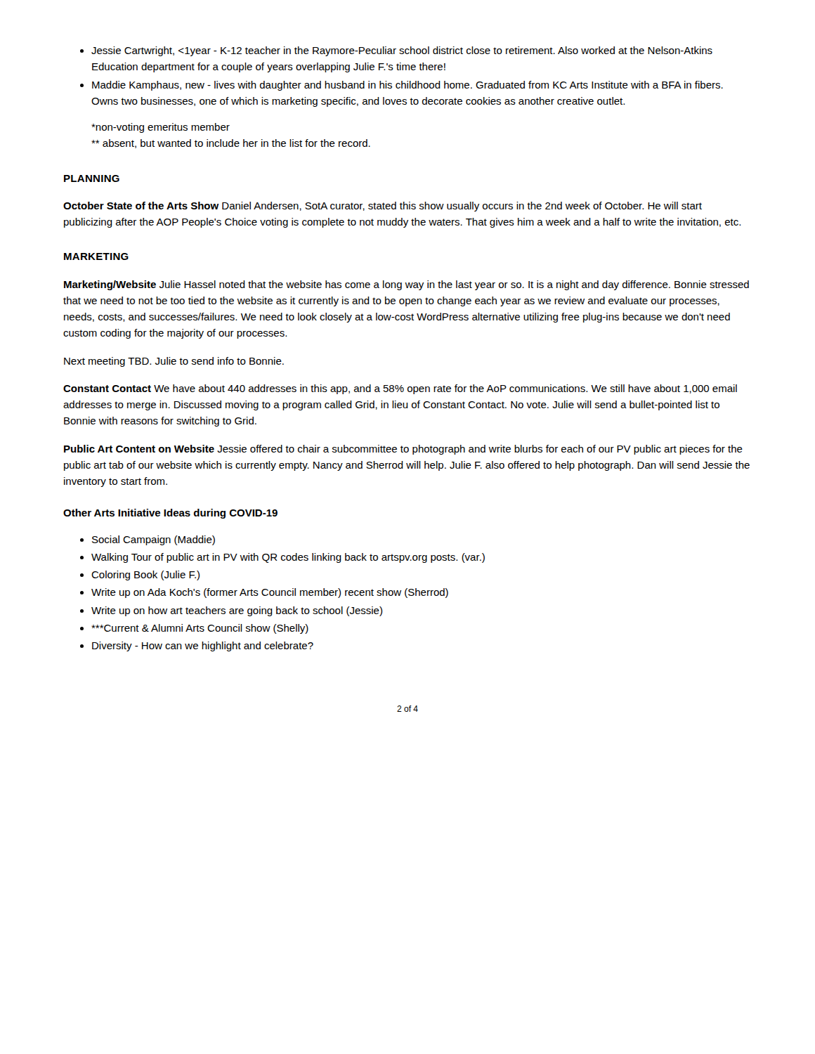Jessie Cartwright, <1year - K-12 teacher in the Raymore-Peculiar school district close to retirement. Also worked at the Nelson-Atkins Education department for a couple of years overlapping Julie F.'s time there!
Maddie Kamphaus, new - lives with daughter and husband in his childhood home. Graduated from KC Arts Institute with a BFA in fibers. Owns two businesses, one of which is marketing specific, and loves to decorate cookies as another creative outlet.
*non-voting emeritus member
** absent, but wanted to include her in the list for the record.
PLANNING
October State of the Arts Show Daniel Andersen, SotA curator, stated this show usually occurs in the 2nd week of October. He will start publicizing after the AOP People's Choice voting is complete to not muddy the waters. That gives him a week and a half to write the invitation, etc.
MARKETING
Marketing/Website Julie Hassel noted that the website has come a long way in the last year or so. It is a night and day difference. Bonnie stressed that we need to not be too tied to the website as it currently is and to be open to change each year as we review and evaluate our processes, needs, costs, and successes/failures. We need to look closely at a low-cost WordPress alternative utilizing free plug-ins because we don't need custom coding for the majority of our processes.
Next meeting TBD. Julie to send info to Bonnie.
Constant Contact We have about 440 addresses in this app, and a 58% open rate for the AoP communications. We still have about 1,000 email addresses to merge in. Discussed moving to a program called Grid, in lieu of Constant Contact. No vote. Julie will send a bullet-pointed list to Bonnie with reasons for switching to Grid.
Public Art Content on Website Jessie offered to chair a subcommittee to photograph and write blurbs for each of our PV public art pieces for the public art tab of our website which is currently empty. Nancy and Sherrod will help. Julie F. also offered to help photograph. Dan will send Jessie the inventory to start from.
Other Arts Initiative Ideas during COVID-19
Social Campaign (Maddie)
Walking Tour of public art in PV with QR codes linking back to artspv.org posts. (var.)
Coloring Book (Julie F.)
Write up on Ada Koch's (former Arts Council member) recent show (Sherrod)
Write up on how art teachers are going back to school (Jessie)
***Current & Alumni Arts Council show (Shelly)
Diversity - How can we highlight and celebrate?
2 of 4